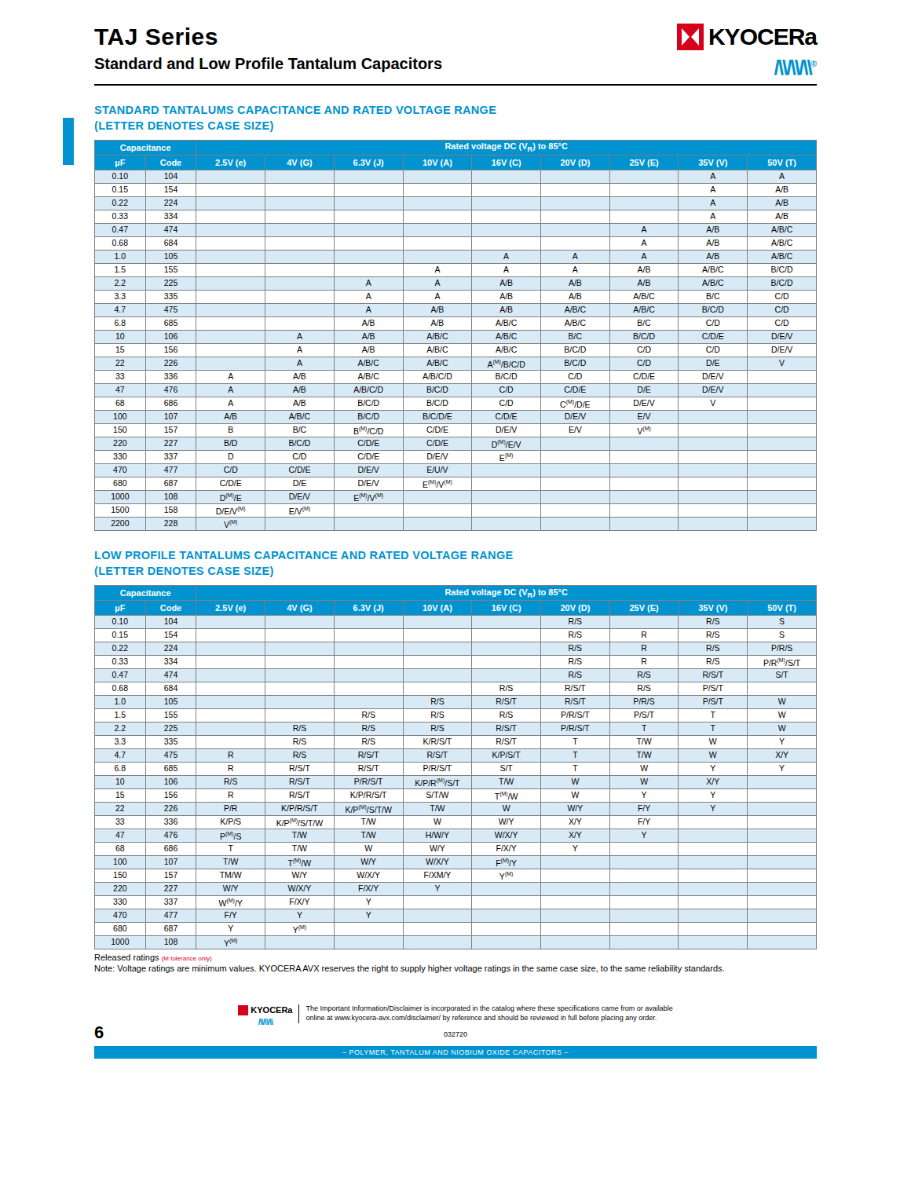TAJ Series
Standard and Low Profile Tantalum Capacitors
KYOCERa
/\\/\\/\\®
STANDARD TANTALUMS CAPACITANCE AND RATED VOLTAGE RANGE
(LETTER DENOTES CASE SIZE)
| Capacitance | Rated voltage DC (V R ) to 85°C |
| --- | --- |
| µF | Code | 2.5V (e) | 4V (G) | 6.3V (J) | 10V (A) | 16V (C) | 20V (D) | 25V (E) | 35V (V) | 50V (T) |
| 0.10 | 104 | | | | | | | | A | A |
| 0.15 | 154 | | | | | | | | A | A/B |
| 0.22 | 224 | | | | | | | | A | A/B |
| 0.33 | 334 | | | | | | | | A | A/B |
| 0.47 | 474 | | | | | | | A | A/B | A/B/C |
| 0.68 | 684 | | | | | | | A | A/B | A/B/C |
| 1.0 | 105 | | | | | A | A | A | A/B | A/B/C |
| 1.5 | 155 | | | | A | A | A | A/B | A/B/C | B/C/D |
| 2.2 | 225 | | | A | A | A/B | A/B | A/B | A/B/C | B/C/D |
| 3.3 | 335 | | | A | A | A/B | A/B | A/B/C | B/C | C/D |
| 4.7 | 475 | | | A | A/B | A/B | A/B/C | A/B/C | B/C/D | C/D |
| 6.8 | 685 | | | A/B | A/B | A/B/C | A/B/C | B/C | C/D | C/D |
| 10 | 106 | | A | A/B | A/B/C | A/B/C | B/C | B/C/D | C/D/E | D/E/V |
| 15 | 156 | | A | A/B | A/B/C | A/B/C | B/C/D | C/D | C/D | D/E/V |
| 22 | 226 | | A | A/B/C | A/B/C | A (M) /B/C/D | B/C/D | C/D | D/E | V |
| 33 | 336 | A | A/B | A/B/C | A/B/C/D | B/C/D | C/D | C/D/E | D/E/V | |
| 47 | 476 | A | A/B | A/B/C/D | B/C/D | C/D | C/D/E | D/E | D/E/V | |
| 68 | 686 | A | A/B | B/C/D | B/C/D | C/D | C (M) /D/E | D/E/V | V | |
| 100 | 107 | A/B | A/B/C | B/C/D | B/C/D/E | C/D/E | D/E/V | E/V | | |
| 150 | 157 | B | B/C | B (M) /C/D | C/D/E | D/E/V | E/V | V (M) | | |
| 220 | 227 | B/D | B/C/D | C/D/E | C/D/E | D (M) /E/V | | | | |
| 330 | 337 | D | C/D | C/D/E | D/E/V | E (M) | | | | |
| 470 | 477 | C/D | C/D/E | D/E/V | E/U/V | | | | | |
| 680 | 687 | C/D/E | D/E | D/E/V | E (M) /V (M) | | | | | |
| 1000 | 108 | D (M) /E | D/E/V | E (M) /V (M) | | | | | | |
| 1500 | 158 | D/E/V (M) | E/V (M) | | | | | | | |
| 2200 | 228 | V (M) | | | | | | | | |
LOW PROFILE TANTALUMS CAPACITANCE AND RATED VOLTAGE RANGE
(LETTER DENOTES CASE SIZE)
| Capacitance | Rated voltage DC (V R ) to 85°C |
| --- | --- |
| µF | Code | 2.5V (e) | 4V (G) | 6.3V (J) | 10V (A) | 16V (C) | 20V (D) | 25V (E) | 35V (V) | 50V (T) |
| 0.10 | 104 | | | | | | R/S | | R/S | S |
| 0.15 | 154 | | | | | | R/S | R | R/S | S |
| 0.22 | 224 | | | | | | R/S | R | R/S | P/R/S |
| 0.33 | 334 | | | | | | R/S | R | R/S | P/R (M) /S/T |
| 0.47 | 474 | | | | | | R/S | R/S | R/S/T | S/T |
| 0.68 | 684 | | | | | R/S | R/S/T | R/S | P/S/T | |
| 1.0 | 105 | | | | R/S | R/S/T | R/S/T | P/R/S | P/S/T | W |
| 1.5 | 155 | | | R/S | R/S | R/S | P/R/S/T | P/S/T | T | W |
| 2.2 | 225 | | R/S | R/S | R/S | R/S/T | P/R/S/T | T | T | W |
| 3.3 | 335 | | R/S | R/S | K/R/S/T | R/S/T | T | T/W | W | Y |
| 4.7 | 475 | R | R/S | R/S/T | R/S/T | K/P/S/T | T | T/W | W | X/Y |
| 6.8 | 685 | R | R/S/T | R/S/T | P/R/S/T | S/T | T | W | Y | Y |
| 10 | 106 | R/S | R/S/T | P/R/S/T | K/P/R (M) /S/T | T/W | W | W | X/Y | |
| 15 | 156 | R | R/S/T | K/P/R/S/T | S/T/W | T (M) /W | W | Y | Y | |
| 22 | 226 | P/R | K/P/R/S/T | K/P (M) /S/T/W | T/W | W | W/Y | F/Y | Y | |
| 33 | 336 | K/P/S | K/P (M) /S/T/W | T/W | W | W/Y | X/Y | F/Y | | |
| 47 | 476 | P (M) /S | T/W | T/W | H/W/Y | W/X/Y | X/Y | Y | | |
| 68 | 686 | T | T/W | W | W/Y | F/X/Y | Y | | | |
| 100 | 107 | T/W | T (M) /W | W/Y | W/X/Y | F (M) /Y | | | | |
| 150 | 157 | TM/W | W/Y | W/X/Y | F/XM/Y | Y (M) | | | | |
| 220 | 227 | W/Y | W/X/Y | F/X/Y | Y | | | | | |
| 330 | 337 | W (M) /Y | F/X/Y | Y | | | | | | |
| 470 | 477 | F/Y | Y | Y | | | | | | |
| 680 | 687 | Y | Y (M) | | | | | | | |
| 1000 | 108 | Y (M) | | | | | | | | |
Released ratings (M tolerance only)
Note: Voltage ratings are minimum values. KYOCERA AVX reserves the right to supply higher voltage ratings in the same case size, to the same reliability standards.
6
KYOCERa
/\\/\\/\\
The Important Information/Disclaimer is incorporated in the catalog where these specifications came from or available
online at www.kyocera-avx.com/disclaimer/ by reference and should be reviewed in full before placing any order.
032720
– POLYMER, TANTALUM AND NIOBIUM OXIDE CAPACITORS –